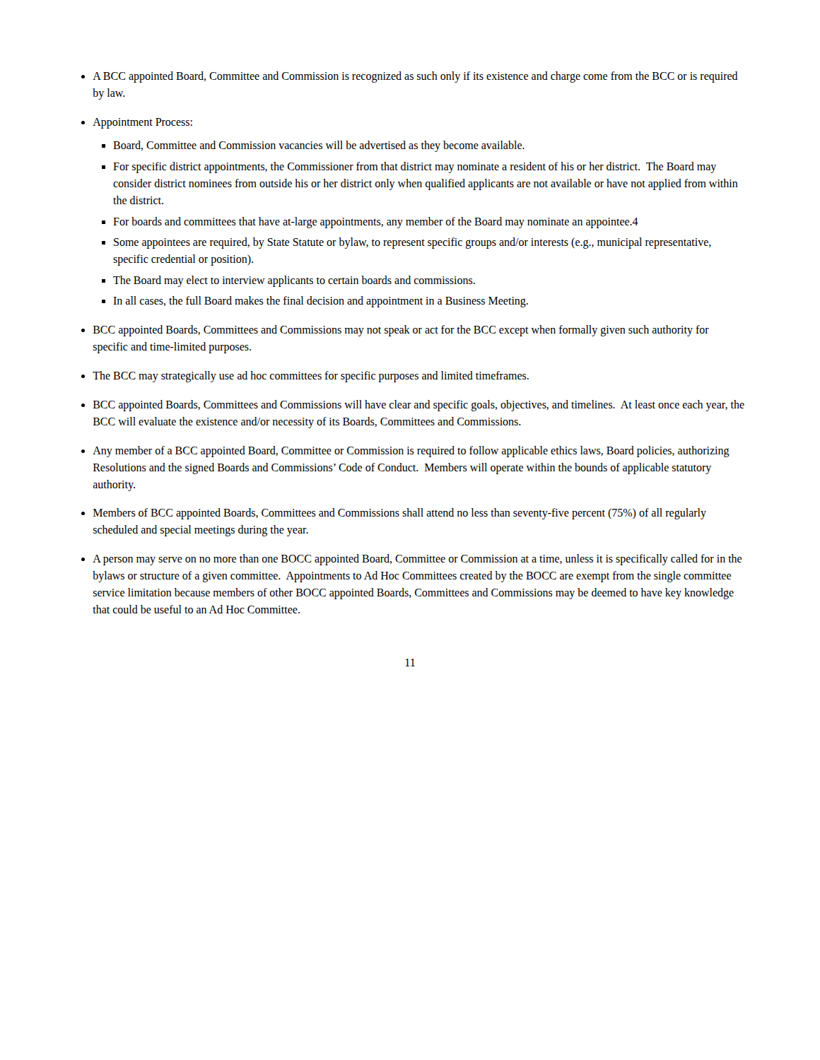A BCC appointed Board, Committee and Commission is recognized as such only if its existence and charge come from the BCC or is required by law.
Appointment Process:
Board, Committee and Commission vacancies will be advertised as they become available.
For specific district appointments, the Commissioner from that district may nominate a resident of his or her district. The Board may consider district nominees from outside his or her district only when qualified applicants are not available or have not applied from within the district.
For boards and committees that have at-large appointments, any member of the Board may nominate an appointee.4
Some appointees are required, by State Statute or bylaw, to represent specific groups and/or interests (e.g., municipal representative, specific credential or position).
The Board may elect to interview applicants to certain boards and commissions.
In all cases, the full Board makes the final decision and appointment in a Business Meeting.
BCC appointed Boards, Committees and Commissions may not speak or act for the BCC except when formally given such authority for specific and time-limited purposes.
The BCC may strategically use ad hoc committees for specific purposes and limited timeframes.
BCC appointed Boards, Committees and Commissions will have clear and specific goals, objectives, and timelines. At least once each year, the BCC will evaluate the existence and/or necessity of its Boards, Committees and Commissions.
Any member of a BCC appointed Board, Committee or Commission is required to follow applicable ethics laws, Board policies, authorizing Resolutions and the signed Boards and Commissions’ Code of Conduct. Members will operate within the bounds of applicable statutory authority.
Members of BCC appointed Boards, Committees and Commissions shall attend no less than seventy-five percent (75%) of all regularly scheduled and special meetings during the year.
A person may serve on no more than one BOCC appointed Board, Committee or Commission at a time, unless it is specifically called for in the bylaws or structure of a given committee. Appointments to Ad Hoc Committees created by the BOCC are exempt from the single committee service limitation because members of other BOCC appointed Boards, Committees and Commissions may be deemed to have key knowledge that could be useful to an Ad Hoc Committee.
11